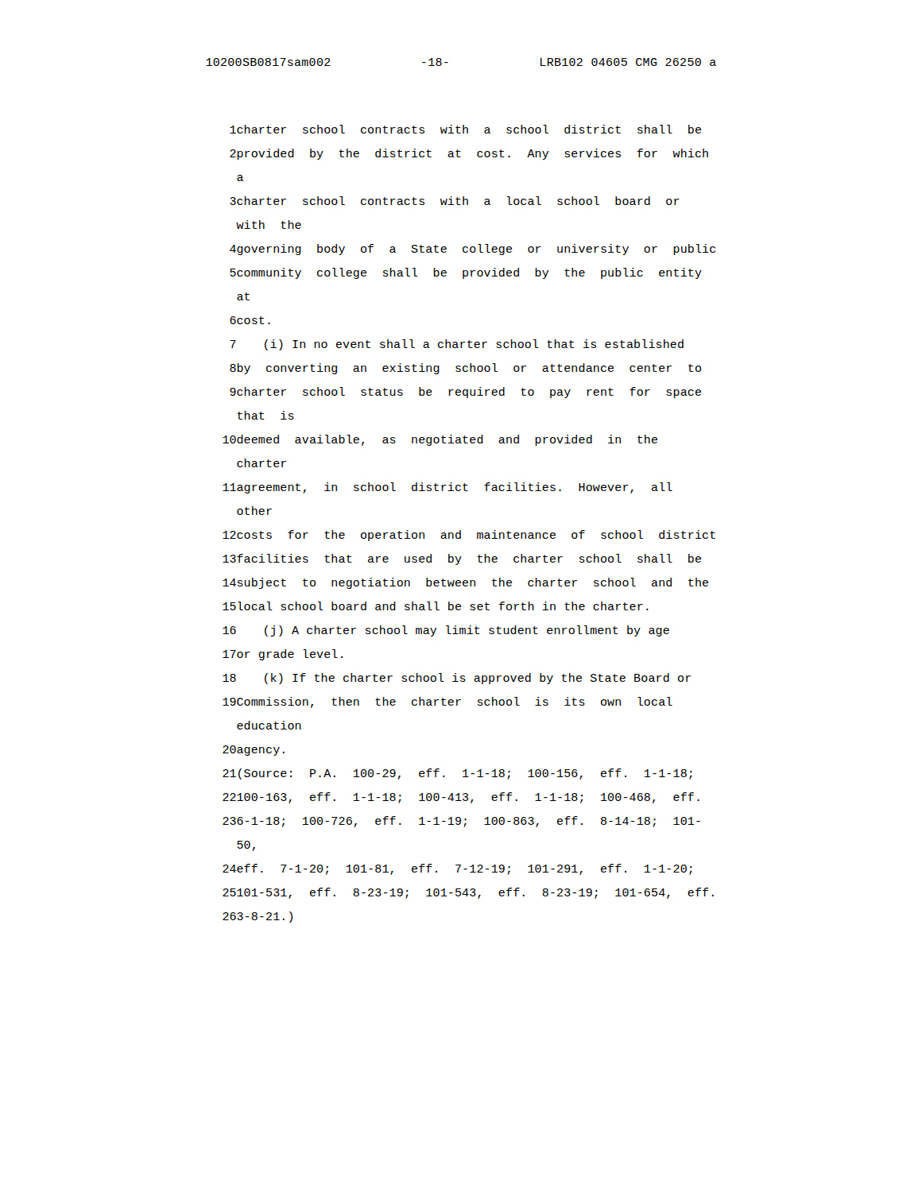10200SB0817sam002 -18- LRB102 04605 CMG 26250 a
| 1 | charter school contracts with a school district shall be |
| 2 | provided by the district at cost. Any services for which a |
| 3 | charter school contracts with a local school board or with the |
| 4 | governing body of a State college or university or public |
| 5 | community college shall be provided by the public entity at |
| 6 | cost. |
| 7 | (i) In no event shall a charter school that is established |
| 8 | by converting an existing school or attendance center to |
| 9 | charter school status be required to pay rent for space that is |
| 10 | deemed available, as negotiated and provided in the charter |
| 11 | agreement, in school district facilities. However, all other |
| 12 | costs for the operation and maintenance of school district |
| 13 | facilities that are used by the charter school shall be |
| 14 | subject to negotiation between the charter school and the |
| 15 | local school board and shall be set forth in the charter. |
| 16 | (j) A charter school may limit student enrollment by age |
| 17 | or grade level. |
| 18 | (k) If the charter school is approved by the State Board or |
| 19 | Commission, then the charter school is its own local education |
| 20 | agency. |
| 21 | (Source: P.A. 100-29, eff. 1-1-18; 100-156, eff. 1-1-18; |
| 22 | 100-163, eff. 1-1-18; 100-413, eff. 1-1-18; 100-468, eff. |
| 23 | 6-1-18; 100-726, eff. 1-1-19; 100-863, eff. 8-14-18; 101-50, |
| 24 | eff. 7-1-20; 101-81, eff. 7-12-19; 101-291, eff. 1-1-20; |
| 25 | 101-531, eff. 8-23-19; 101-543, eff. 8-23-19; 101-654, eff. |
| 26 | 3-8-21.) |